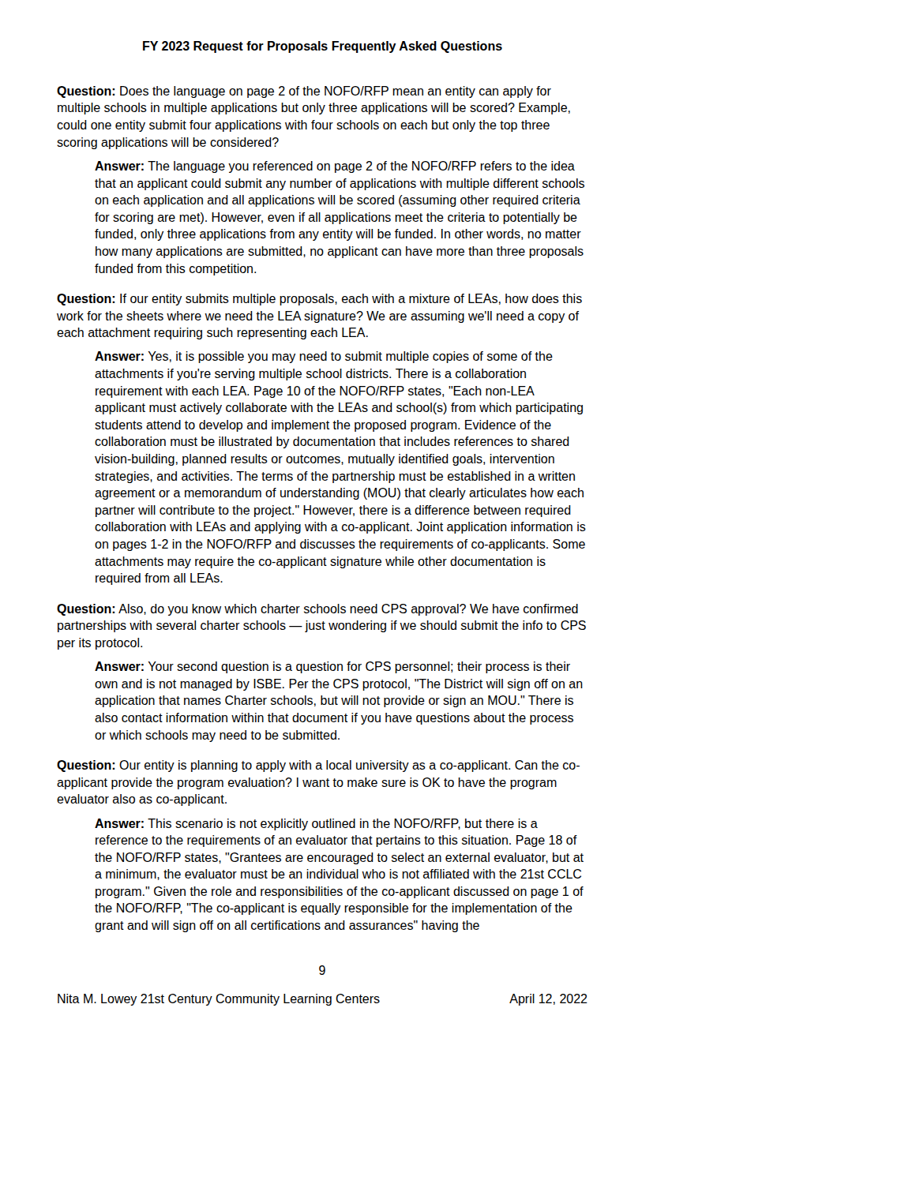FY 2023 Request for Proposals Frequently Asked Questions
Question: Does the language on page 2 of the NOFO/RFP mean an entity can apply for multiple schools in multiple applications but only three applications will be scored? Example, could one entity submit four applications with four schools on each but only the top three scoring applications will be considered?
Answer: The language you referenced on page 2 of the NOFO/RFP refers to the idea that an applicant could submit any number of applications with multiple different schools on each application and all applications will be scored (assuming other required criteria for scoring are met). However, even if all applications meet the criteria to potentially be funded, only three applications from any entity will be funded. In other words, no matter how many applications are submitted, no applicant can have more than three proposals funded from this competition.
Question: If our entity submits multiple proposals, each with a mixture of LEAs, how does this work for the sheets where we need the LEA signature? We are assuming we'll need a copy of each attachment requiring such representing each LEA.
Answer: Yes, it is possible you may need to submit multiple copies of some of the attachments if you're serving multiple school districts. There is a collaboration requirement with each LEA. Page 10 of the NOFO/RFP states, "Each non-LEA applicant must actively collaborate with the LEAs and school(s) from which participating students attend to develop and implement the proposed program. Evidence of the collaboration must be illustrated by documentation that includes references to shared vision-building, planned results or outcomes, mutually identified goals, intervention strategies, and activities. The terms of the partnership must be established in a written agreement or a memorandum of understanding (MOU) that clearly articulates how each partner will contribute to the project." However, there is a difference between required collaboration with LEAs and applying with a co-applicant. Joint application information is on pages 1-2 in the NOFO/RFP and discusses the requirements of co-applicants. Some attachments may require the co-applicant signature while other documentation is required from all LEAs.
Question: Also, do you know which charter schools need CPS approval? We have confirmed partnerships with several charter schools — just wondering if we should submit the info to CPS per its protocol.
Answer: Your second question is a question for CPS personnel; their process is their own and is not managed by ISBE. Per the CPS protocol, "The District will sign off on an application that names Charter schools, but will not provide or sign an MOU." There is also contact information within that document if you have questions about the process or which schools may need to be submitted.
Question: Our entity is planning to apply with a local university as a co-applicant. Can the co-applicant provide the program evaluation? I want to make sure is OK to have the program evaluator also as co-applicant.
Answer: This scenario is not explicitly outlined in the NOFO/RFP, but there is a reference to the requirements of an evaluator that pertains to this situation. Page 18 of the NOFO/RFP states, "Grantees are encouraged to select an external evaluator, but at a minimum, the evaluator must be an individual who is not affiliated with the 21st CCLC program." Given the role and responsibilities of the co-applicant discussed on page 1 of the NOFO/RFP, "The co-applicant is equally responsible for the implementation of the grant and will sign off on all certifications and assurances" having the
9
Nita M. Lowey 21st Century Community Learning Centers April 12, 2022